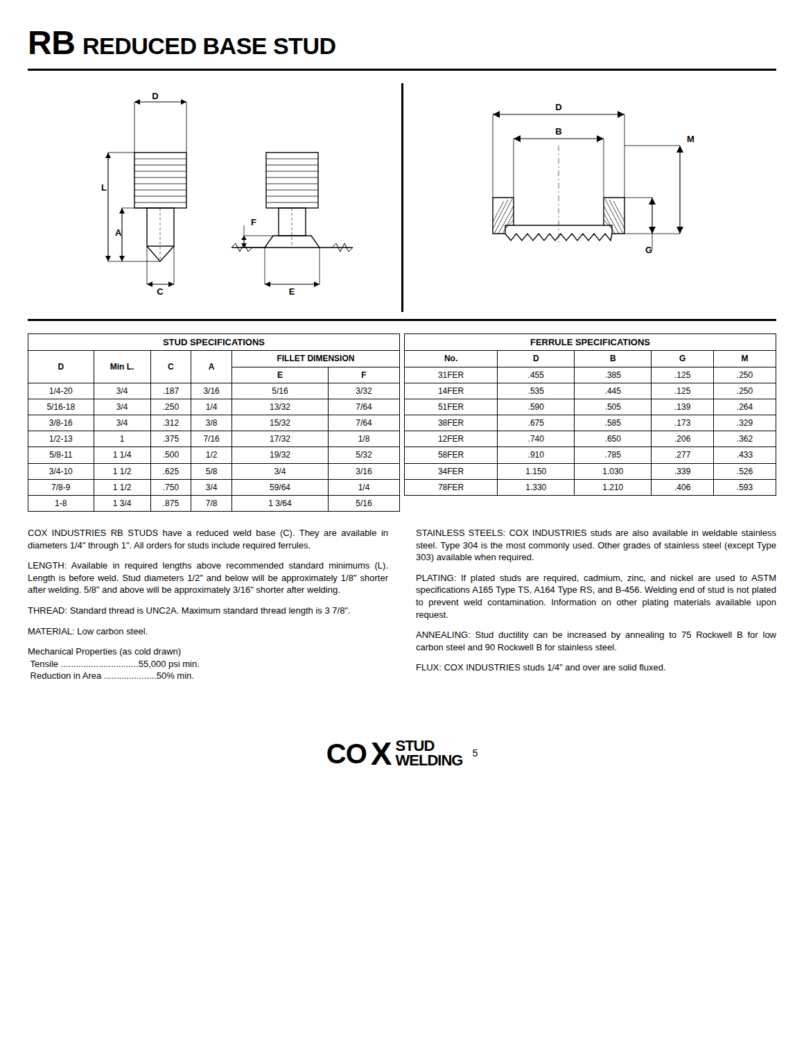RB REDUCED BASE STUD
D L A C F E
D B M G
STUD SPECIFICATIONS
| D | Min L. | C | A | FILLET DIMENSION |
| --- | --- | --- | --- | --- |
| E | F |
| 1/4-20 | 3/4 | .187 | 3/16 | 5/16 | 3/32 |
| 5/16-18 | 3/4 | .250 | 1/4 | 13/32 | 7/64 |
| 3/8-16 | 3/4 | .312 | 3/8 | 15/32 | 7/64 |
| 1/2-13 | 1 | .375 | 7/16 | 17/32 | 1/8 |
| 5/8-11 | 1 1/4 | .500 | 1/2 | 19/32 | 5/32 |
| 3/4-10 | 1 1/2 | .625 | 5/8 | 3/4 | 3/16 |
| 7/8-9 | 1 1/2 | .750 | 3/4 | 59/64 | 1/4 |
| 1-8 | 1 3/4 | .875 | 7/8 | 1 3/64 | 5/16 |
FERRULE SPECIFICATIONS
| No. | D | B | G | M |
| --- | --- | --- | --- | --- |
| 31FER | .455 | .385 | .125 | .250 |
| 14FER | .535 | .445 | .125 | .250 |
| 51FER | .590 | .505 | .139 | .264 |
| 38FER | .675 | .585 | .173 | .329 |
| 12FER | .740 | .650 | .206 | .362 |
| 58FER | .910 | .785 | .277 | .433 |
| 34FER | 1.150 | 1.030 | .339 | .526 |
| 78FER | 1.330 | 1.210 | .406 | .593 |
COX INDUSTRIES RB STUDS have a reduced weld base (C). They are available in diameters 1/4" through 1". All orders for studs include required ferrules.
LENGTH: Available in required lengths above recommended standard minimums (L). Length is before weld. Stud diameters 1/2" and below will be approximately 1/8" shorter after welding. 5/8" and above will be approximately 3/16" shorter after welding.
THREAD: Standard thread is UNC2A. Maximum standard thread length is 3 7/8".
MATERIAL: Low carbon steel.
Mechanical Properties (as cold drawn)
Tensile ............................... 55,000 psi min.
Reduction in Area ..................... 50% min.
STAINLESS STEELS: COX INDUSTRIES studs are also available in weldable stainless steel. Type 304 is the most commonly used. Other grades of stainless steel (except Type 303) available when required.
PLATING: If plated studs are required, cadmium, zinc, and nickel are used to ASTM specifications A165 Type TS, A164 Type RS, and B-456. Welding end of stud is not plated to prevent weld contamination. Information on other plating materials available upon request.
ANNEALING: Stud ductility can be increased by annealing to 75 Rockwell B for low carbon steel and 90 Rockwell B for stainless steel.
FLUX: COX INDUSTRIES studs 1/4” and over are solid fluxed.
CO X STUD
WELDING
5